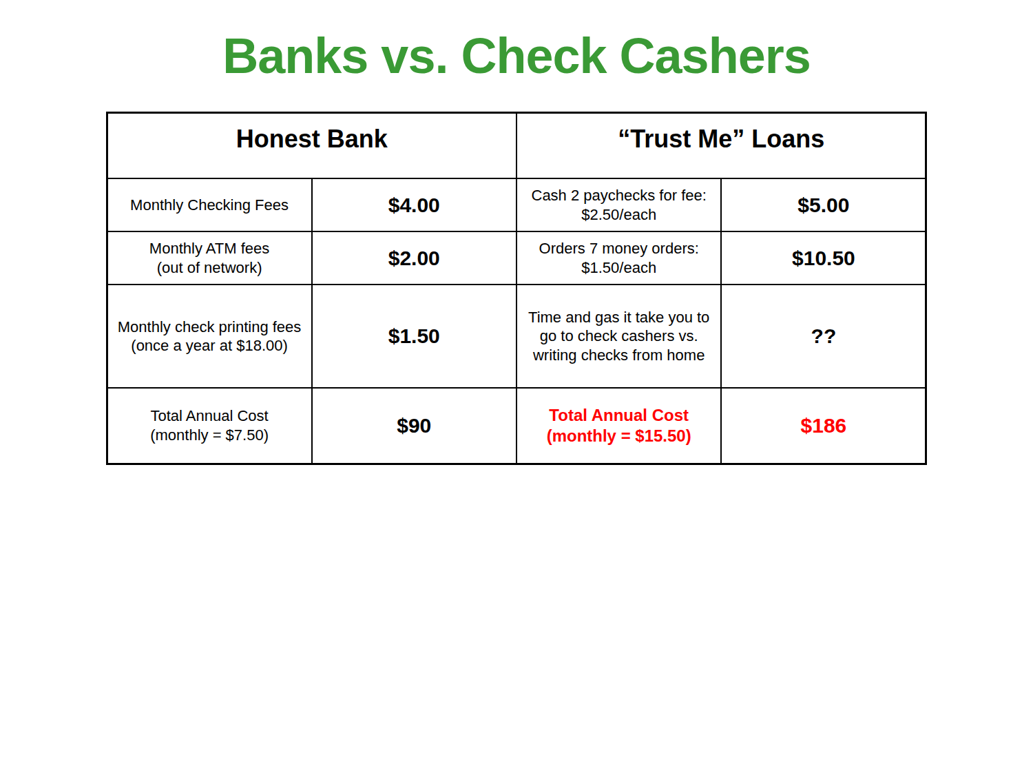Banks vs. Check Cashers
| Honest Bank | “Trust Me” Loans |
| --- | --- |
| Monthly Checking Fees | $4.00 | Cash 2 paychecks for fee: $2.50/each | $5.00 |
| Monthly ATM fees (out of network) | $2.00 | Orders 7 money orders: $1.50/each | $10.50 |
| Monthly check printing fees (once a year at $18.00) | $1.50 | Time and gas it take you to go to check cashers vs. writing checks from home | ?? |
| Total Annual Cost (monthly = $7.50) | $90 | Total Annual Cost (monthly = $15.50) | $186 |